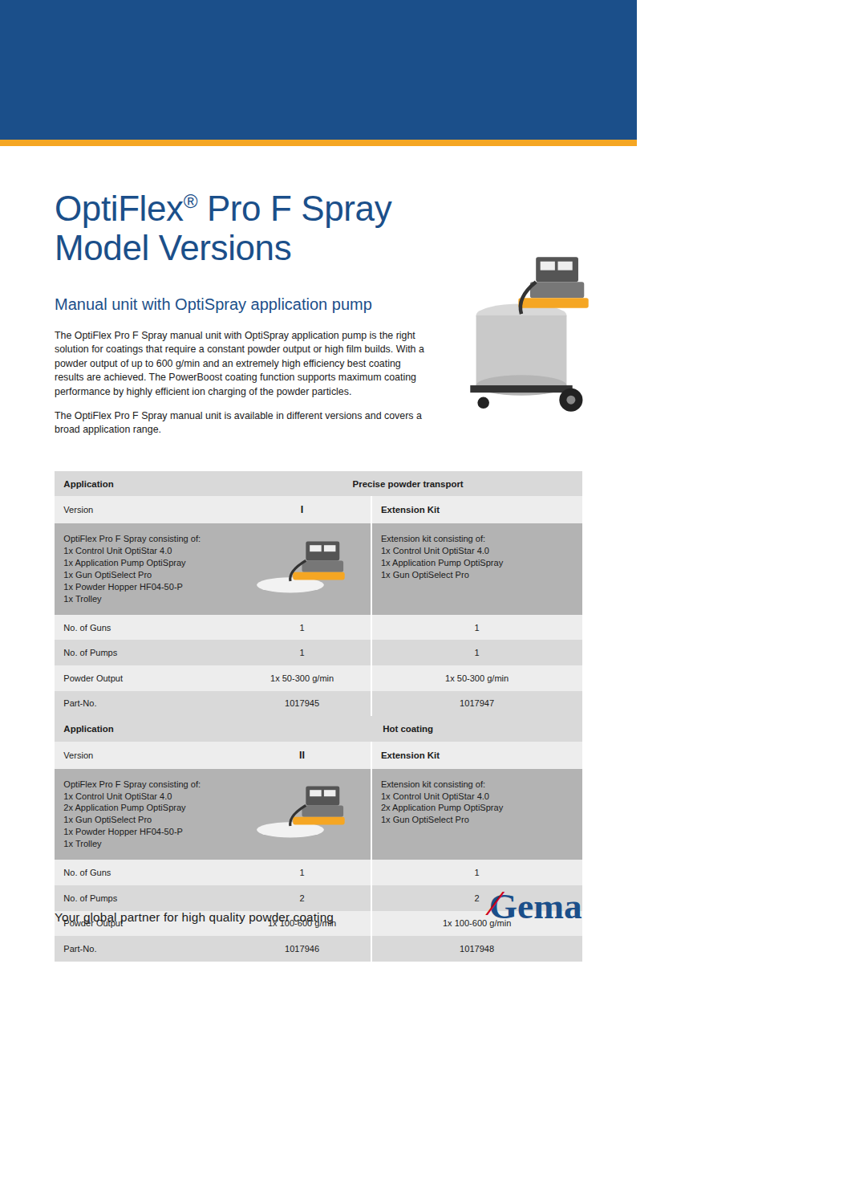OptiFlex® Pro F Spray
Model Versions
Manual unit with OptiSpray application pump
The OptiFlex Pro F Spray manual unit with OptiSpray application pump is the right solution for coatings that require a constant powder output or high film builds. With a powder output of up to 600 g/min and an extremely high efficiency best coating results are achieved. The PowerBoost coating function supports maximum coating performance by highly efficient ion charging of the powder particles.
The OptiFlex Pro F Spray manual unit is available in different versions and covers a broad application range.
| Application | Precise powder transport |
| --- | --- |
| Version | I | Extension Kit |
| OptiFlex Pro F Spray consisting of: 1x Control Unit OptiStar 4.0 1x Application Pump OptiSpray 1x Gun OptiSelect Pro 1x Powder Hopper HF04-50-P 1x Trolley | | Extension kit consisting of: 1x Control Unit OptiStar 4.0 1x Application Pump OptiSpray 1x Gun OptiSelect Pro |
| No. of Guns | 1 | 1 |
| No. of Pumps | 1 | 1 |
| Powder Output | 1x 50-300 g/min | 1x 50-300 g/min |
| Part-No. | 1017945 | 1017947 |
| Application | Hot coating |
| --- | --- |
| Version | II | Extension Kit |
| OptiFlex Pro F Spray consisting of: 1x Control Unit OptiStar 4.0 2x Application Pump OptiSpray 1x Gun OptiSelect Pro 1x Powder Hopper HF04-50-P 1x Trolley | | Extension kit consisting of: 1x Control Unit OptiStar 4.0 2x Application Pump OptiSpray 1x Gun OptiSelect Pro |
| No. of Guns | 1 | 1 |
| No. of Pumps | 2 | 2 |
| Powder Output | 1x 100-600 g/min | 1x 100-600 g/min |
| Part-No. | 1017946 | 1017948 |
Your global partner for high quality powder coating
⁄Gema